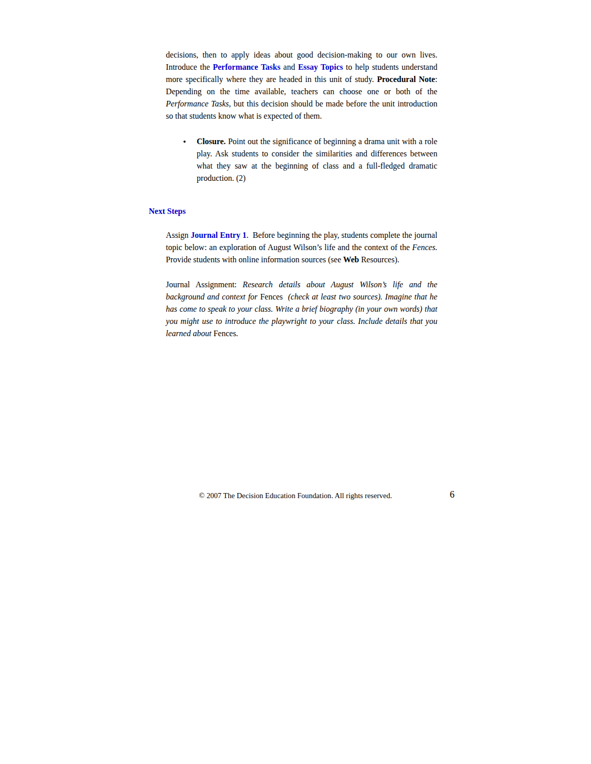decisions, then to apply ideas about good decision-making to our own lives. Introduce the Performance Tasks and Essay Topics to help students understand more specifically where they are headed in this unit of study. Procedural Note: Depending on the time available, teachers can choose one or both of the Performance Tasks, but this decision should be made before the unit introduction so that students know what is expected of them.
Closure. Point out the significance of beginning a drama unit with a role play. Ask students to consider the similarities and differences between what they saw at the beginning of class and a full-fledged dramatic production. (2)
Next Steps
Assign Journal Entry 1. Before beginning the play, students complete the journal topic below: an exploration of August Wilson’s life and the context of the Fences. Provide students with online information sources (see Web Resources).
Journal Assignment: Research details about August Wilson’s life and the background and context for Fences (check at least two sources). Imagine that he has come to speak to your class. Write a brief biography (in your own words) that you might use to introduce the playwright to your class. Include details that you learned about Fences.
© 2007 The Decision Education Foundation. All rights reserved. 6